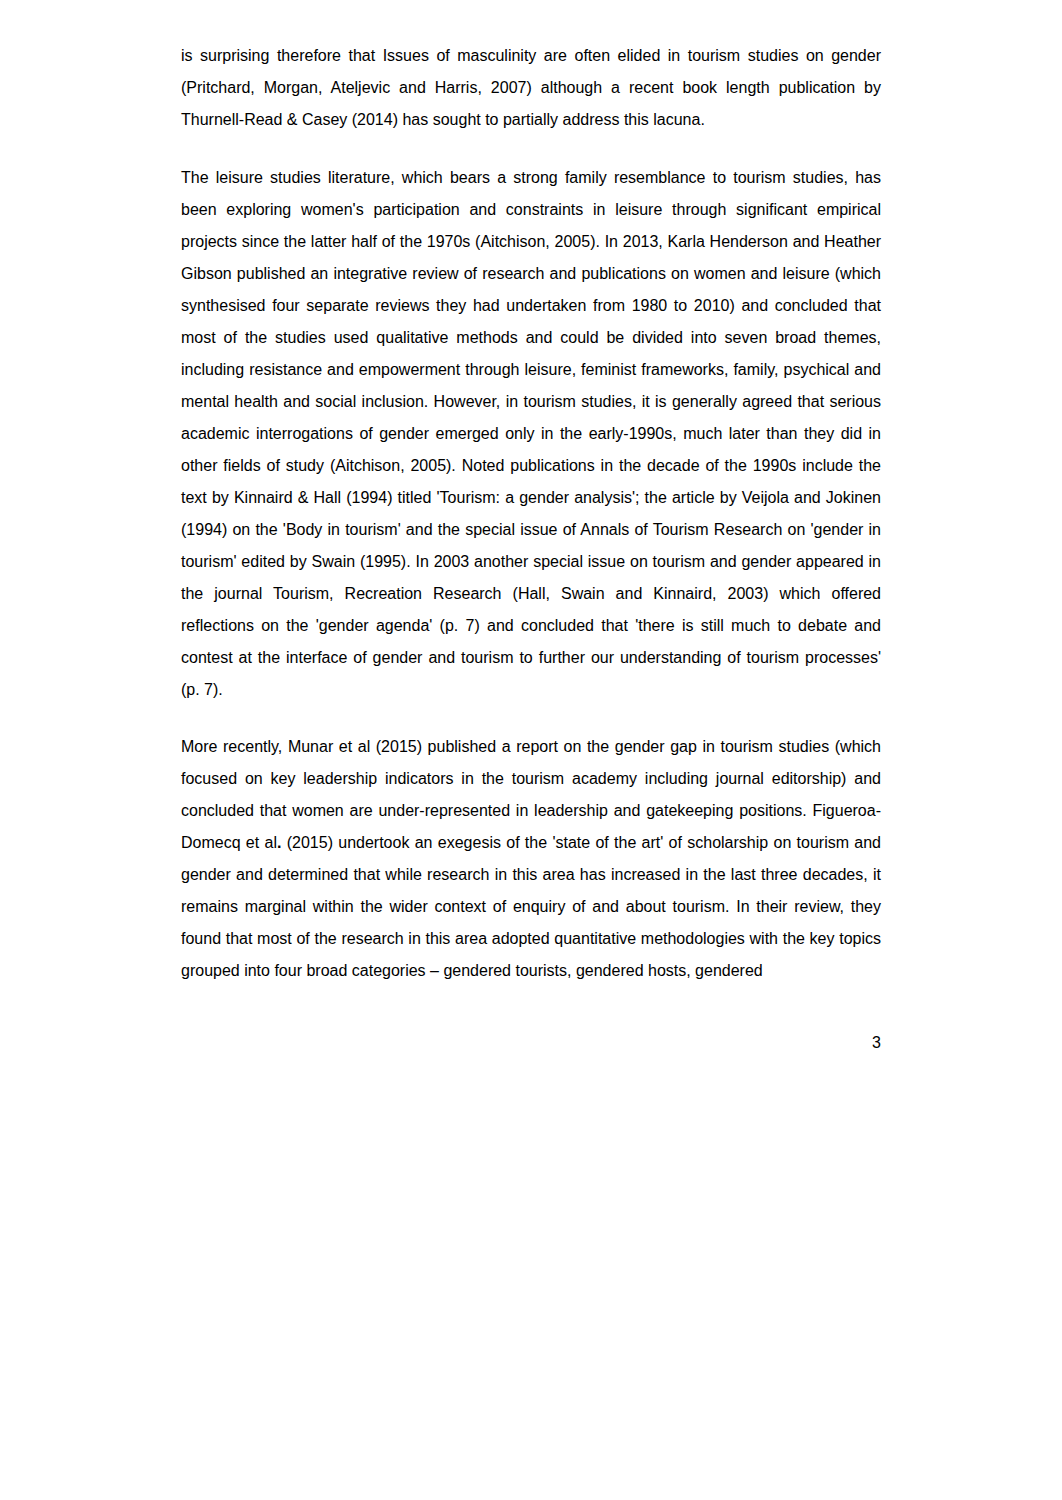is surprising therefore that Issues of masculinity are often elided in tourism studies on gender (Pritchard, Morgan, Ateljevic and Harris, 2007) although a recent book length publication by Thurnell-Read & Casey (2014) has sought to partially address this lacuna.
The leisure studies literature, which bears a strong family resemblance to tourism studies, has been exploring women's participation and constraints in leisure through significant empirical projects since the latter half of the 1970s (Aitchison, 2005). In 2013, Karla Henderson and Heather Gibson published an integrative review of research and publications on women and leisure (which synthesised four separate reviews they had undertaken from 1980 to 2010) and concluded that most of the studies used qualitative methods and could be divided into seven broad themes, including resistance and empowerment through leisure, feminist frameworks, family, psychical and mental health and social inclusion. However, in tourism studies, it is generally agreed that serious academic interrogations of gender emerged only in the early-1990s, much later than they did in other fields of study (Aitchison, 2005). Noted publications in the decade of the 1990s include the text by Kinnaird & Hall (1994) titled 'Tourism: a gender analysis'; the article by Veijola and Jokinen (1994) on the 'Body in tourism' and the special issue of Annals of Tourism Research on 'gender in tourism' edited by Swain (1995). In 2003 another special issue on tourism and gender appeared in the journal Tourism, Recreation Research (Hall, Swain and Kinnaird, 2003) which offered reflections on the 'gender agenda' (p. 7) and concluded that 'there is still much to debate and contest at the interface of gender and tourism to further our understanding of tourism processes' (p. 7).
More recently, Munar et al (2015) published a report on the gender gap in tourism studies (which focused on key leadership indicators in the tourism academy including journal editorship) and concluded that women are under-represented in leadership and gatekeeping positions. Figueroa-Domecq et al. (2015) undertook an exegesis of the 'state of the art' of scholarship on tourism and gender and determined that while research in this area has increased in the last three decades, it remains marginal within the wider context of enquiry of and about tourism. In their review, they found that most of the research in this area adopted quantitative methodologies with the key topics grouped into four broad categories – gendered tourists, gendered hosts, gendered
3